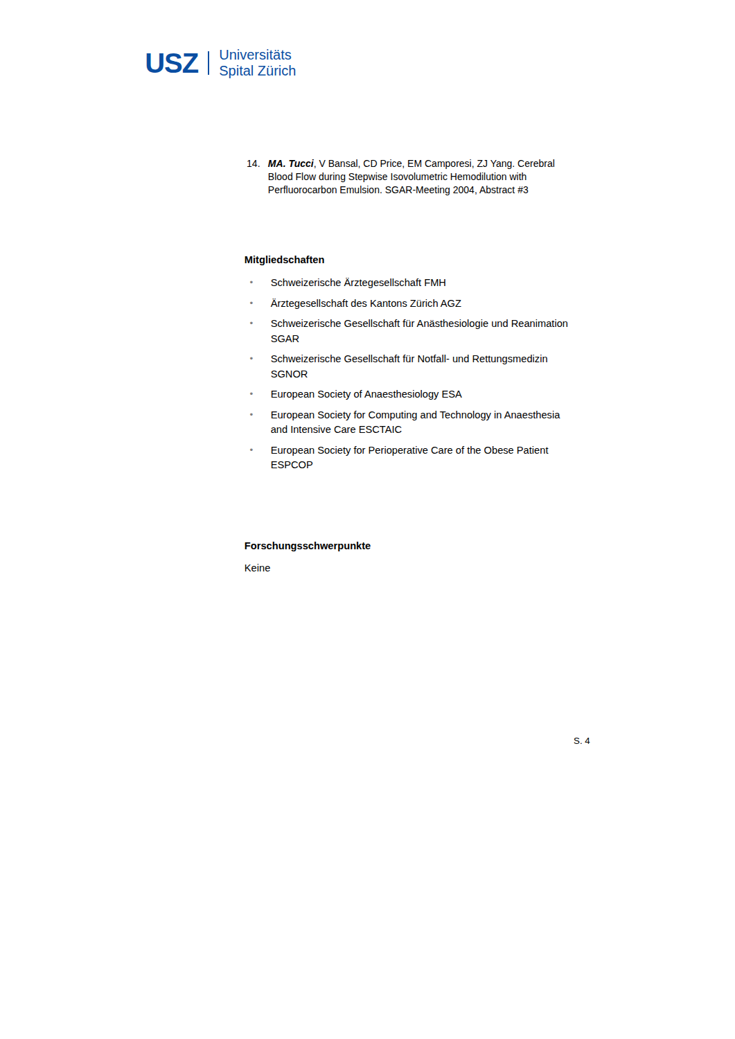USZ
Universitäts Spital Zürich
14. MA. Tucci, V Bansal, CD Price, EM Camporesi, ZJ Yang. Cerebral Blood Flow during Stepwise Isovolumetric Hemodilution with Perfluorocarbon Emulsion. SGAR-Meeting 2004, Abstract #3
Mitgliedschaften
Schweizerische Ärztegesellschaft FMH
Ärztegesellschaft des Kantons Zürich AGZ
Schweizerische Gesellschaft für Anästhesiologie und Reanimation SGAR
Schweizerische Gesellschaft für Notfall- und Rettungsmedizin SGNOR
European Society of Anaesthesiology ESA
European Society for Computing and Technology in Anaesthesia and Intensive Care ESCTAIC
European Society for Perioperative Care of the Obese Patient ESPCOP
Forschungsschwerpunkte
Keine
S. 4